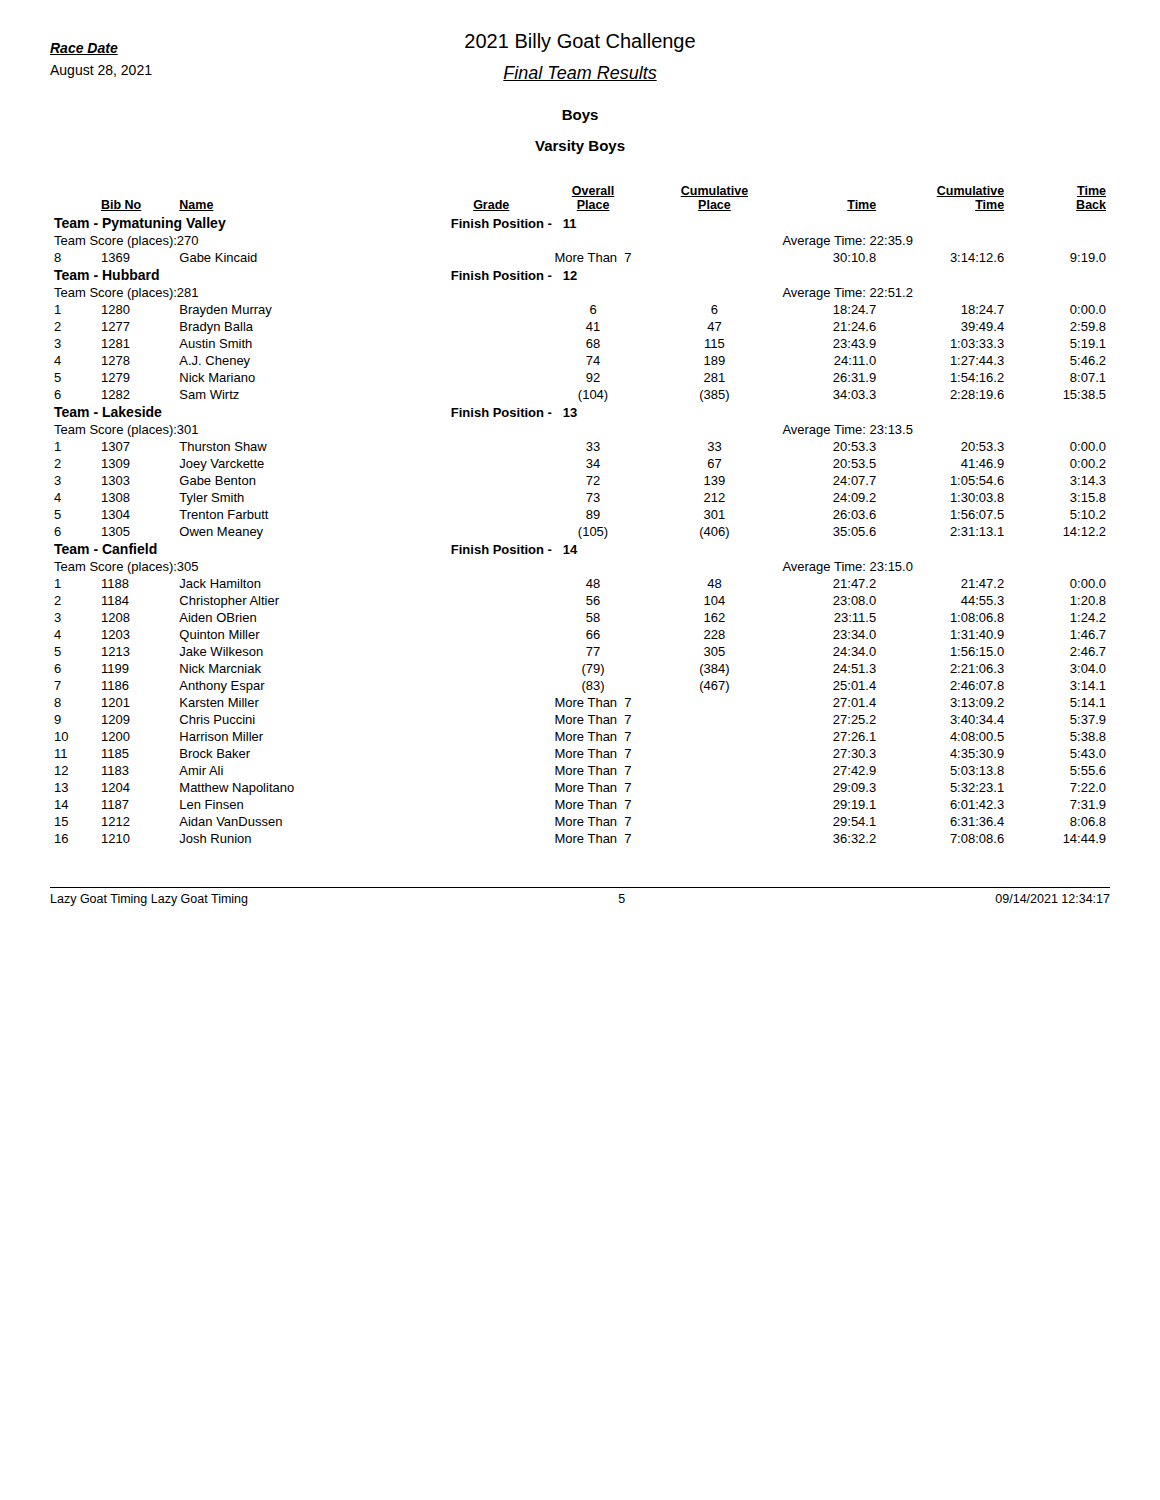Race Date
August 28, 2021
2021 Billy Goat Challenge
Final Team Results
Boys
Varsity Boys
| | Bib No | Name | Grade | Overall Place | Cumulative Place | Time | Cumulative Time | Time Back |
| --- | --- | --- | --- | --- | --- | --- | --- | --- |
| Team - Pymatuning Valley | Finish Position - 11 | |
| Team Score (places):270 | | Average Time: 22:35.9 |
| 8 | 1369 | Gabe Kincaid | | More Than 7 | | 30:10.8 | 3:14:12.6 | 9:19.0 |
| Team - Hubbard | Finish Position - 12 | |
| Team Score (places):281 | | Average Time: 22:51.2 |
| 1 | 1280 | Brayden Murray | | 6 | 6 | 18:24.7 | 18:24.7 | 0:00.0 |
| 2 | 1277 | Bradyn Balla | | 41 | 47 | 21:24.6 | 39:49.4 | 2:59.8 |
| 3 | 1281 | Austin Smith | | 68 | 115 | 23:43.9 | 1:03:33.3 | 5:19.1 |
| 4 | 1278 | A.J. Cheney | | 74 | 189 | 24:11.0 | 1:27:44.3 | 5:46.2 |
| 5 | 1279 | Nick Mariano | | 92 | 281 | 26:31.9 | 1:54:16.2 | 8:07.1 |
| 6 | 1282 | Sam Wirtz | | (104) | (385) | 34:03.3 | 2:28:19.6 | 15:38.5 |
| Team - Lakeside | Finish Position - 13 | |
| Team Score (places):301 | | Average Time: 23:13.5 |
| 1 | 1307 | Thurston Shaw | | 33 | 33 | 20:53.3 | 20:53.3 | 0:00.0 |
| 2 | 1309 | Joey Varckette | | 34 | 67 | 20:53.5 | 41:46.9 | 0:00.2 |
| 3 | 1303 | Gabe Benton | | 72 | 139 | 24:07.7 | 1:05:54.6 | 3:14.3 |
| 4 | 1308 | Tyler Smith | | 73 | 212 | 24:09.2 | 1:30:03.8 | 3:15.8 |
| 5 | 1304 | Trenton Farbutt | | 89 | 301 | 26:03.6 | 1:56:07.5 | 5:10.2 |
| 6 | 1305 | Owen Meaney | | (105) | (406) | 35:05.6 | 2:31:13.1 | 14:12.2 |
| Team - Canfield | Finish Position - 14 | |
| Team Score (places):305 | | Average Time: 23:15.0 |
| 1 | 1188 | Jack Hamilton | | 48 | 48 | 21:47.2 | 21:47.2 | 0:00.0 |
| 2 | 1184 | Christopher Altier | | 56 | 104 | 23:08.0 | 44:55.3 | 1:20.8 |
| 3 | 1208 | Aiden OBrien | | 58 | 162 | 23:11.5 | 1:08:06.8 | 1:24.2 |
| 4 | 1203 | Quinton Miller | | 66 | 228 | 23:34.0 | 1:31:40.9 | 1:46.7 |
| 5 | 1213 | Jake Wilkeson | | 77 | 305 | 24:34.0 | 1:56:15.0 | 2:46.7 |
| 6 | 1199 | Nick Marcniak | | (79) | (384) | 24:51.3 | 2:21:06.3 | 3:04.0 |
| 7 | 1186 | Anthony Espar | | (83) | (467) | 25:01.4 | 2:46:07.8 | 3:14.1 |
| 8 | 1201 | Karsten Miller | | More Than 7 | | 27:01.4 | 3:13:09.2 | 5:14.1 |
| 9 | 1209 | Chris Puccini | | More Than 7 | | 27:25.2 | 3:40:34.4 | 5:37.9 |
| 10 | 1200 | Harrison Miller | | More Than 7 | | 27:26.1 | 4:08:00.5 | 5:38.8 |
| 11 | 1185 | Brock Baker | | More Than 7 | | 27:30.3 | 4:35:30.9 | 5:43.0 |
| 12 | 1183 | Amir Ali | | More Than 7 | | 27:42.9 | 5:03:13.8 | 5:55.6 |
| 13 | 1204 | Matthew Napolitano | | More Than 7 | | 29:09.3 | 5:32:23.1 | 7:22.0 |
| 14 | 1187 | Len Finsen | | More Than 7 | | 29:19.1 | 6:01:42.3 | 7:31.9 |
| 15 | 1212 | Aidan VanDussen | | More Than 7 | | 29:54.1 | 6:31:36.4 | 8:06.8 |
| 16 | 1210 | Josh Runion | | More Than 7 | | 36:32.2 | 7:08:08.6 | 14:44.9 |
Lazy Goat Timing Lazy Goat Timing 09/14/2021 12:34:17
5